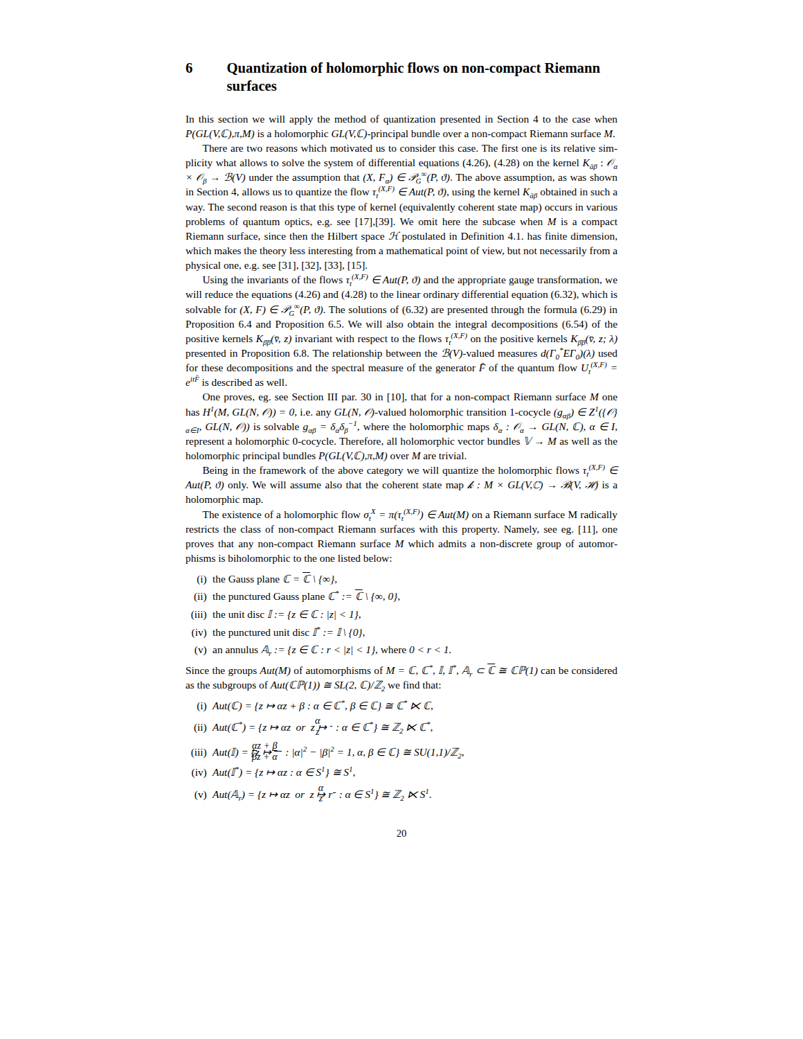6 Quantization of holomorphic flows on non-compact Riemannsurfaces
In this section we will apply the method of quantization presented in Section 4 to the case when P(GL(V,ℂ),π,M) is a holomorphic GL(V,ℂ)-principal bundle over a non-compact Riemann surface M.
There are two reasons which motivated us to consider this case. The first one is its relative simplicity what allows to solve the system of differential equations (4.26), (4.28) on the kernel Kāβ : 𝒪α × 𝒪β → ℬ(V) under the assumption that (X, Fα) ∈ 𝒫G∞(P, ϑ). The above assumption, as was shown in Section 4, allows us to quantize the flow τt(X,F) ∈ Aut(P, ϑ), using the kernel Kāβ obtained in such a way. The second reason is that this type of kernel (equivalently coherent state map) occurs in various problems of quantum optics, e.g. see [17],[39]. We omit here the subcase when M is a compact Riemann surface, since then the Hilbert space ℋ postulated in Definition 4.1. has finite dimension, which makes the theory less interesting from a mathematical point of view, but not necessarily from a physical one, e.g. see [31], [32], [33], [15].
Using the invariants of the flows τt(X,F) ∈ Aut(P, ϑ) and the appropriate gauge transformation, we will reduce the equations (4.26) and (4.28) to the linear ordinary differential equation (6.32), which is solvable for (X, F) ∈ 𝒫G∞(P, ϑ). The solutions of (6.32) are presented through the formula (6.29) in Proposition 6.4 and Proposition 6.5. We will also obtain the integral decompositions (6.54) of the positive kernels Kβ̄β(v̄, z) invariant with respect to the flows τt(X,F) on the positive kernels Kβ̄β(v̄, z; λ) presented in Proposition 6.8. The relationship between the ℬ(V)-valued measures d(Γ0*EΓ0)(λ) used for these decompositions and the spectral measure of the generator F̂ of the quantum flow Ut(X,F) = eitF̂ is described as well.
One proves, eg. see Section III par. 30 in [10], that for a non-compact Riemann surface M one has H1(M, GL(N, 𝒪)) = 0, i.e. any GL(N, 𝒪)-valued holomorphic transition 1-cocycle (gαβ) ∈ Z1({𝒪}α∈I, GL(N, 𝒪)) is solvable gαβ = δαδβ−1, where the holomorphic maps δα : 𝒪α → GL(N, ℂ), α ∈ I, represent a holomorphic 0-cocycle. Therefore, all holomorphic vector bundles 𝕍 → M as well as the holomorphic principal bundles P(GL(V,ℂ),π,M) over M are trivial.
Being in the framework of the above category we will quantize the holomorphic flows τt(X,F) ∈ Aut(P, ϑ) only. We will assume also that the coherent state map 𝓀 : M × GL(V,ℂ) → ℬ(V, ℋ) is a holomorphic map.
The existence of a holomorphic flow σtX = π(τt(X,F)) ∈ Aut(M) on a Riemann surface M radically restricts the class of non-compact Riemann surfaces with this property. Namely, see eg. [11], one proves that any non-compact Riemann surface M which admits a non-discrete group of automorphisms is biholomorphic to the one listed below:
(i) the Gauss plane ℂ = ℂ \ {∞},
(ii) the punctured Gauss plane ℂ* := ℂ \ {∞, 0},
(iii) the unit disc 𝕀 := {z ∈ ℂ : |z| < 1},
(iv) the punctured unit disc 𝕀* := 𝕀 \ {0},
(v) an annulus 𝔸r := {z ∈ ℂ : r < |z| < 1}, where 0 < r < 1.
Since the groups Aut(M) of automorphisms of M = ℂ, ℂ*, 𝕀, 𝕀*, 𝔸r ⊂ ℂ ≅ ℂℙ(1) can be considered as the subgroups of Aut(ℂℙ(1)) ≅ SL(2, ℂ)/ℤ2 we find that:
(i) Aut(ℂ) = {z ↦ αz + β : α ∈ ℂ*, β ∈ ℂ} ≅ ℂ* ⋉ ℂ,
(ii) Aut(ℂ*) = {z ↦ αz or z ↦ αz : α ∈ ℂ*} ≅ ℤ2 ⋉ ℂ*,
(iii) Aut(𝕀) = {z ↦ αz + β βz + α : |α|2 − |β|2 = 1, α, β ∈ ℂ} ≅ SU(1,1)/ℤ2,
(iv) Aut(𝕀*) = {z ↦ αz : α ∈ S1} ≅ S1,
(v) Aut(𝔸r) = {z ↦ αz or z ↦ rαz : α ∈ S1} ≅ ℤ2 ⋉ S1.
20